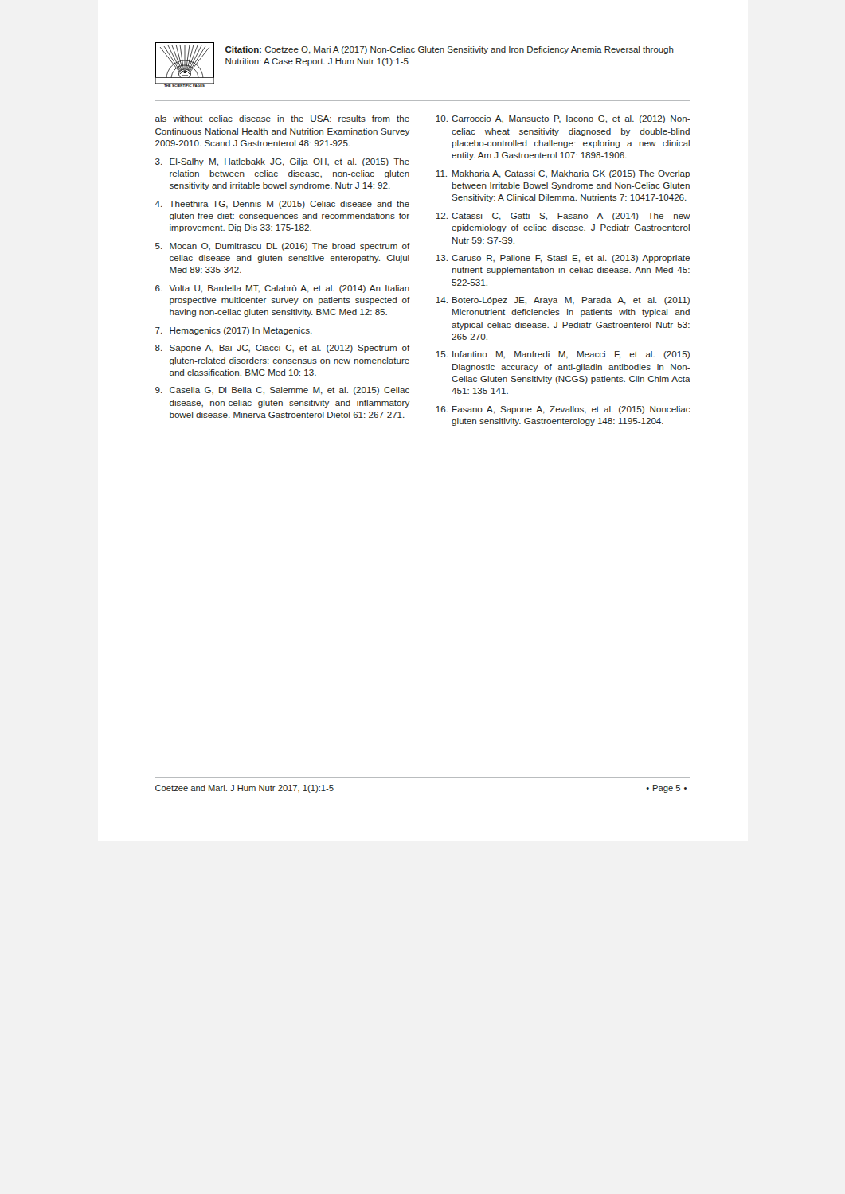THE SCIENTIFIC PAGES
Citation: Coetzee O, Mari A (2017) Non-Celiac Gluten Sensitivity and Iron Deficiency Anemia Reversal through Nutrition: A Case Report. J Hum Nutr 1(1):1-5
als without celiac disease in the USA: results from the Continuous National Health and Nutrition Examination Survey 2009-2010. Scand J Gastroenterol 48: 921-925.
El-Salhy M, Hatlebakk JG, Gilja OH, et al. (2015) The relation between celiac disease, non-celiac gluten sensitivity and irritable bowel syndrome. Nutr J 14: 92.
Theethira TG, Dennis M (2015) Celiac disease and the gluten-free diet: consequences and recommendations for improvement. Dig Dis 33: 175-182.
Mocan O, Dumitrascu DL (2016) The broad spectrum of celiac disease and gluten sensitive enteropathy. Clujul Med 89: 335-342.
Volta U, Bardella MT, Calabrò A, et al. (2014) An Italian prospective multicenter survey on patients suspected of having non-celiac gluten sensitivity. BMC Med 12: 85.
Hemagenics (2017) In Metagenics.
Sapone A, Bai JC, Ciacci C, et al. (2012) Spectrum of gluten-related disorders: consensus on new nomenclature and classification. BMC Med 10: 13.
Casella G, Di Bella C, Salemme M, et al. (2015) Celiac disease, non-celiac gluten sensitivity and inflammatory bowel disease. Minerva Gastroenterol Dietol 61: 267-271.
Carroccio A, Mansueto P, Iacono G, et al. (2012) Non-celiac wheat sensitivity diagnosed by double-blind placebo-controlled challenge: exploring a new clinical entity. Am J Gastroenterol 107: 1898-1906.
Makharia A, Catassi C, Makharia GK (2015) The Overlap between Irritable Bowel Syndrome and Non-Celiac Gluten Sensitivity: A Clinical Dilemma. Nutrients 7: 10417-10426.
Catassi C, Gatti S, Fasano A (2014) The new epidemiology of celiac disease. J Pediatr Gastroenterol Nutr 59: S7-S9.
Caruso R, Pallone F, Stasi E, et al. (2013) Appropriate nutrient supplementation in celiac disease. Ann Med 45: 522-531.
Botero-López JE, Araya M, Parada A, et al. (2011) Micronutrient deficiencies in patients with typical and atypical celiac disease. J Pediatr Gastroenterol Nutr 53: 265-270.
Infantino M, Manfredi M, Meacci F, et al. (2015) Diagnostic accuracy of anti-gliadin antibodies in Non-Celiac Gluten Sensitivity (NCGS) patients. Clin Chim Acta 451: 135-141.
Fasano A, Sapone A, Zevallos, et al. (2015) Nonceliac gluten sensitivity. Gastroenterology 148: 1195-1204.
Coetzee and Mari. J Hum Nutr 2017, 1(1):1-5
•Page 5•